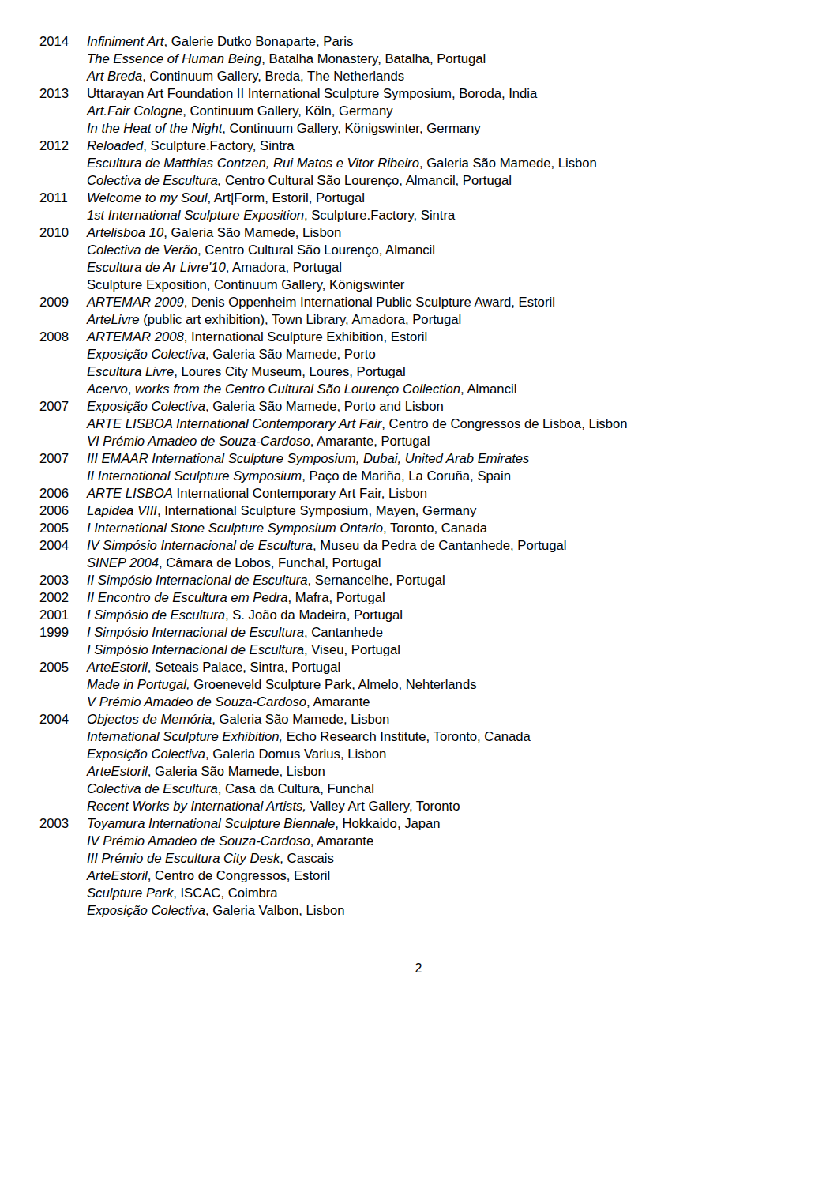| 2014 | Infiniment Art , Galerie Dutko Bonaparte, Paris |
| | The Essence of Human Being , Batalha Monastery, Batalha, Portugal |
| | Art Breda , Continuum Gallery, Breda, The Netherlands |
| 2013 | Uttarayan Art Foundation II International Sculpture Symposium, Boroda, India |
| | Art.Fair Cologne , Continuum Gallery, Köln, Germany |
| | In the Heat of the Night , Continuum Gallery, Königswinter, Germany |
| 2012 | Reloaded , Sculpture.Factory, Sintra |
| | Escultura de Matthias Contzen, Rui Matos e Vitor Ribeiro , Galeria São Mamede, Lisbon |
| | Colectiva de Escultura, Centro Cultural São Lourenço, Almancil, Portugal |
| 2011 | Welcome to my Soul , Art/Form, Estoril, Portugal |
| | 1st International Sculpture Exposition , Sculpture.Factory, Sintra |
| 2010 | Artelisboa 10 , Galeria São Mamede, Lisbon |
| | Colectiva de Verão , Centro Cultural São Lourenço, Almancil |
| | Escultura de Ar Livre'10 , Amadora, Portugal |
| | Sculpture Exposition, Continuum Gallery, Königswinter |
| 2009 | ARTEMAR 2009 , Denis Oppenheim International Public Sculpture Award, Estoril |
| | ArteLivre (public art exhibition), Town Library, Amadora, Portugal |
| 2008 | ARTEMAR 2008 , International Sculpture Exhibition, Estoril |
| | Exposição Colectiva , Galeria São Mamede, Porto |
| | Escultura Livre , Loures City Museum, Loures, Portugal |
| | Acervo , works from the Centro Cultural São Lourenço Collection , Almancil |
| 2007 | Exposição Colectiva , Galeria São Mamede, Porto and Lisbon |
| | ARTE LISBOA International Contemporary Art Fair , Centro de Congressos de Lisboa, Lisbon |
| | VI Prémio Amadeo de Souza-Cardoso , Amarante, Portugal |
| 2007 | III EMAAR International Sculpture Symposium, Dubai, United Arab Emirates |
| | II International Sculpture Symposium , Paço de Mariña, La Coruña, Spain |
| 2006 | ARTE LISBOA International Contemporary Art Fair, Lisbon |
| 2006 | Lapidea VIII , International Sculpture Symposium, Mayen, Germany |
| 2005 | I International Stone Sculpture Symposium Ontario , Toronto, Canada |
| 2004 | IV Simpósio Internacional de Escultura , Museu da Pedra de Cantanhede, Portugal |
| | SINEP 2004 , Câmara de Lobos, Funchal, Portugal |
| 2003 | II Simpósio Internacional de Escultura , Sernancelhe, Portugal |
| 2002 | II Encontro de Escultura em Pedra , Mafra, Portugal |
| 2001 | I Simpósio de Escultura , S. João da Madeira, Portugal |
| 1999 | I Simpósio Internacional de Escultura , Cantanhede |
| | I Simpósio Internacional de Escultura , Viseu, Portugal |
| 2005 | ArteEstoril , Seteais Palace, Sintra, Portugal |
| | Made in Portugal, Groeneveld Sculpture Park, Almelo, Nehterlands |
| | V Prémio Amadeo de Souza-Cardoso , Amarante |
| 2004 | Objectos de Memória , Galeria São Mamede, Lisbon |
| | International Sculpture Exhibition, Echo Research Institute, Toronto, Canada |
| | Exposição Colectiva , Galeria Domus Varius, Lisbon |
| | ArteEstoril , Galeria São Mamede, Lisbon |
| | Colectiva de Escultura , Casa da Cultura, Funchal |
| | Recent Works by International Artists, Valley Art Gallery, Toronto |
| 2003 | Toyamura International Sculpture Biennale , Hokkaido, Japan |
| | IV Prémio Amadeo de Souza-Cardoso , Amarante |
| | III Prémio de Escultura City Desk , Cascais |
| | ArteEstoril , Centro de Congressos, Estoril |
| | Sculpture Park , ISCAC, Coimbra |
| | Exposição Colectiva , Galeria Valbon, Lisbon |
2